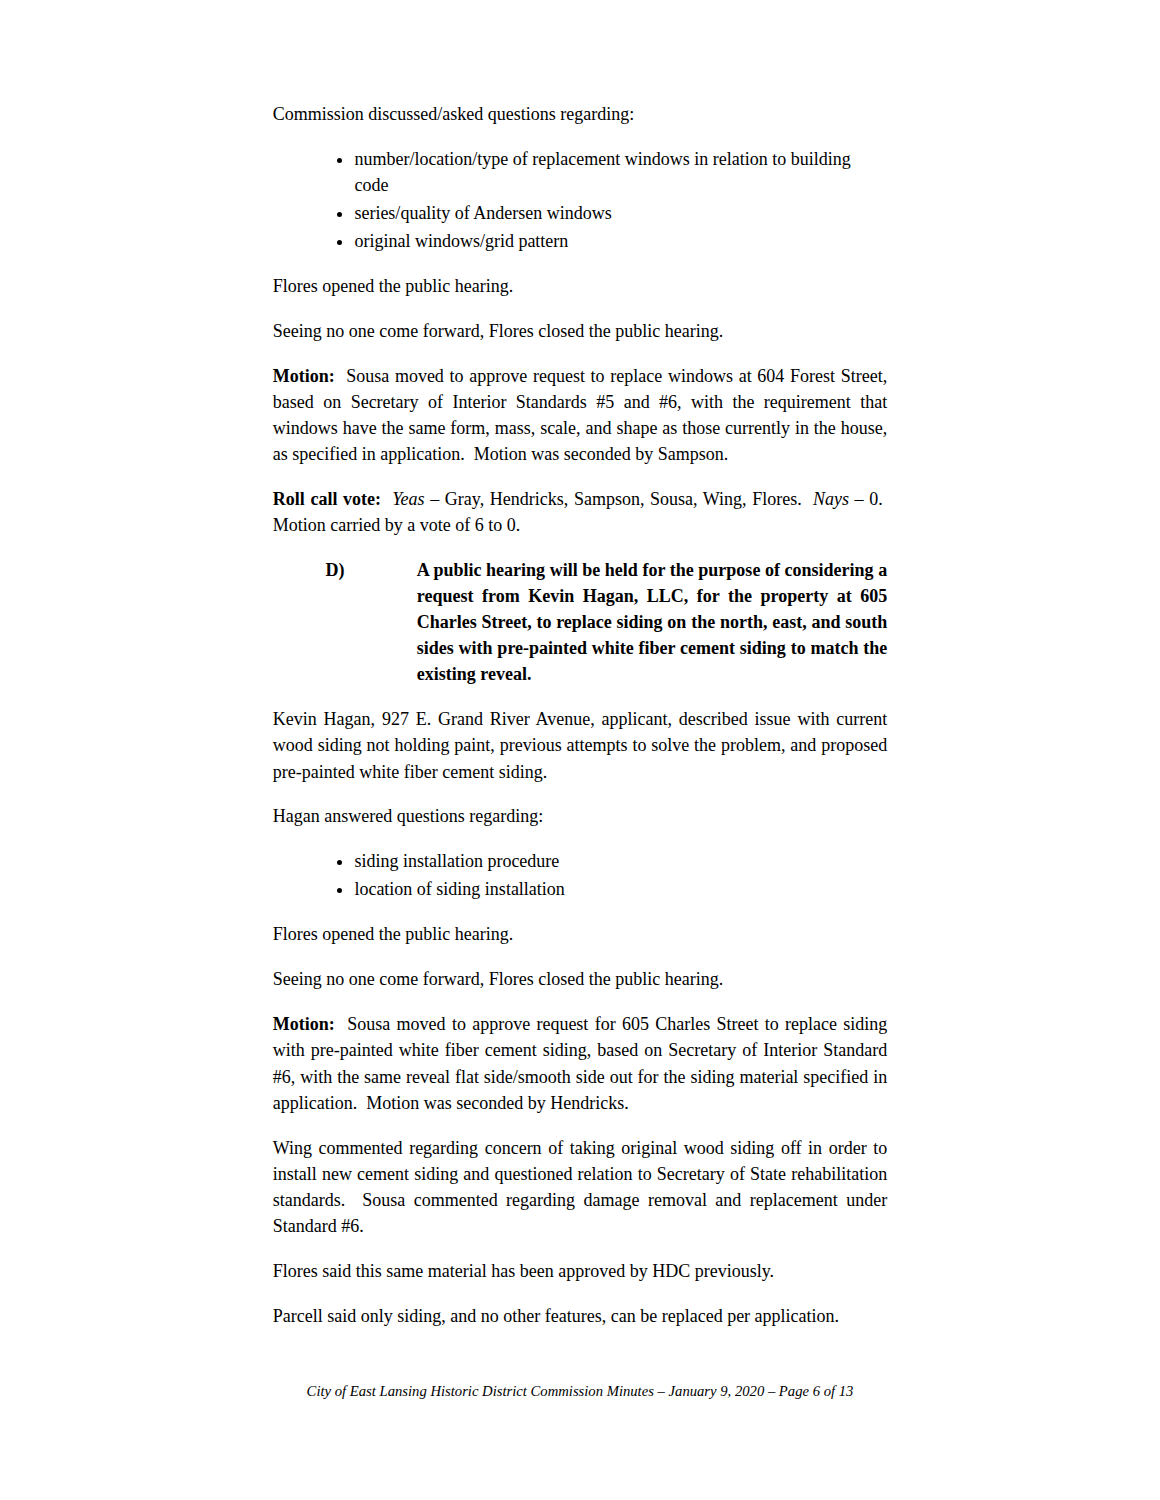Commission discussed/asked questions regarding:
number/location/type of replacement windows in relation to building code
series/quality of Andersen windows
original windows/grid pattern
Flores opened the public hearing.
Seeing no one come forward, Flores closed the public hearing.
Motion: Sousa moved to approve request to replace windows at 604 Forest Street, based on Secretary of Interior Standards #5 and #6, with the requirement that windows have the same form, mass, scale, and shape as those currently in the house, as specified in application. Motion was seconded by Sampson.
Roll call vote: Yeas – Gray, Hendricks, Sampson, Sousa, Wing, Flores. Nays – 0. Motion carried by a vote of 6 to 0.
D)
A public hearing will be held for the purpose of considering a request from Kevin Hagan, LLC, for the property at 605 Charles Street, to replace siding on the north, east, and south sides with pre-painted white fiber cement siding to match the existing reveal.
Kevin Hagan, 927 E. Grand River Avenue, applicant, described issue with current wood siding not holding paint, previous attempts to solve the problem, and proposed pre-painted white fiber cement siding.
Hagan answered questions regarding:
siding installation procedure
location of siding installation
Flores opened the public hearing.
Seeing no one come forward, Flores closed the public hearing.
Motion: Sousa moved to approve request for 605 Charles Street to replace siding with pre-painted white fiber cement siding, based on Secretary of Interior Standard #6, with the same reveal flat side/smooth side out for the siding material specified in application. Motion was seconded by Hendricks.
Wing commented regarding concern of taking original wood siding off in order to install new cement siding and questioned relation to Secretary of State rehabilitation standards. Sousa commented regarding damage removal and replacement under Standard #6.
Flores said this same material has been approved by HDC previously.
Parcell said only siding, and no other features, can be replaced per application.
City of East Lansing Historic District Commission Minutes – January 9, 2020 – Page 6 of 13